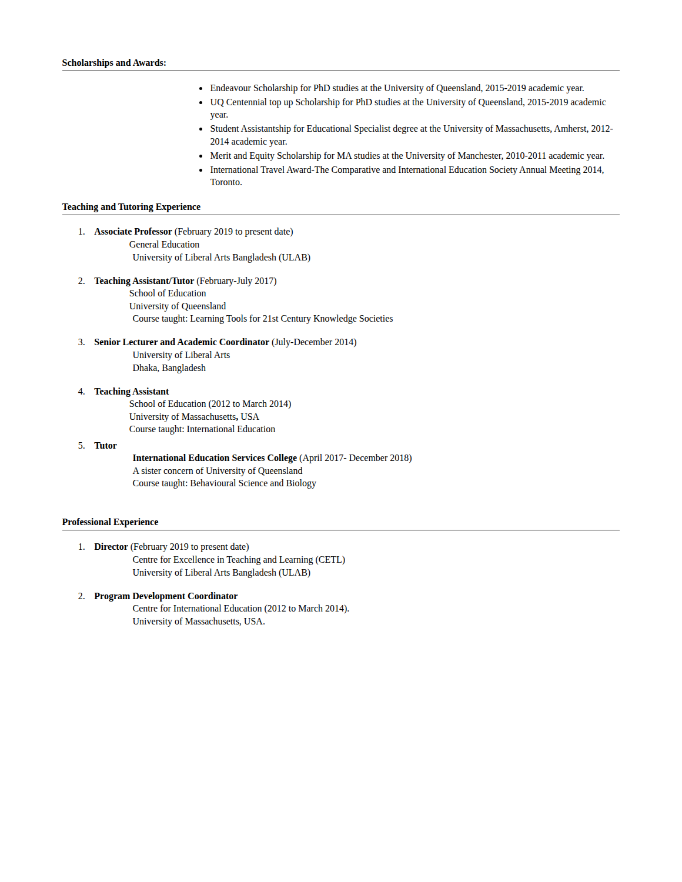Scholarships and Awards:
Endeavour Scholarship for PhD studies at the University of Queensland, 2015-2019 academic year.
UQ Centennial top up Scholarship for PhD studies at the University of Queensland, 2015-2019 academic year.
Student Assistantship for Educational Specialist degree at the University of Massachusetts, Amherst, 2012-2014 academic year.
Merit and Equity Scholarship for MA studies at the University of Manchester, 2010-2011 academic year.
International Travel Award-The Comparative and International Education Society Annual Meeting 2014, Toronto.
Teaching and Tutoring Experience
Associate Professor (February 2019 to present date)
General Education
University of Liberal Arts Bangladesh (ULAB)
Teaching Assistant/Tutor (February-July 2017)
School of Education
University of Queensland
Course taught: Learning Tools for 21st Century Knowledge Societies
Senior Lecturer and Academic Coordinator (July-December 2014)
University of Liberal Arts
Dhaka, Bangladesh
Teaching Assistant
School of Education (2012 to March 2014)
University of Massachusetts, USA
Course taught: International Education
Tutor
International Education Services College (April 2017- December 2018)
A sister concern of University of Queensland
Course taught: Behavioural Science and Biology
Professional Experience
Director (February 2019 to present date)
Centre for Excellence in Teaching and Learning (CETL)
University of Liberal Arts Bangladesh (ULAB)
Program Development Coordinator
Centre for International Education (2012 to March 2014).
University of Massachusetts, USA.